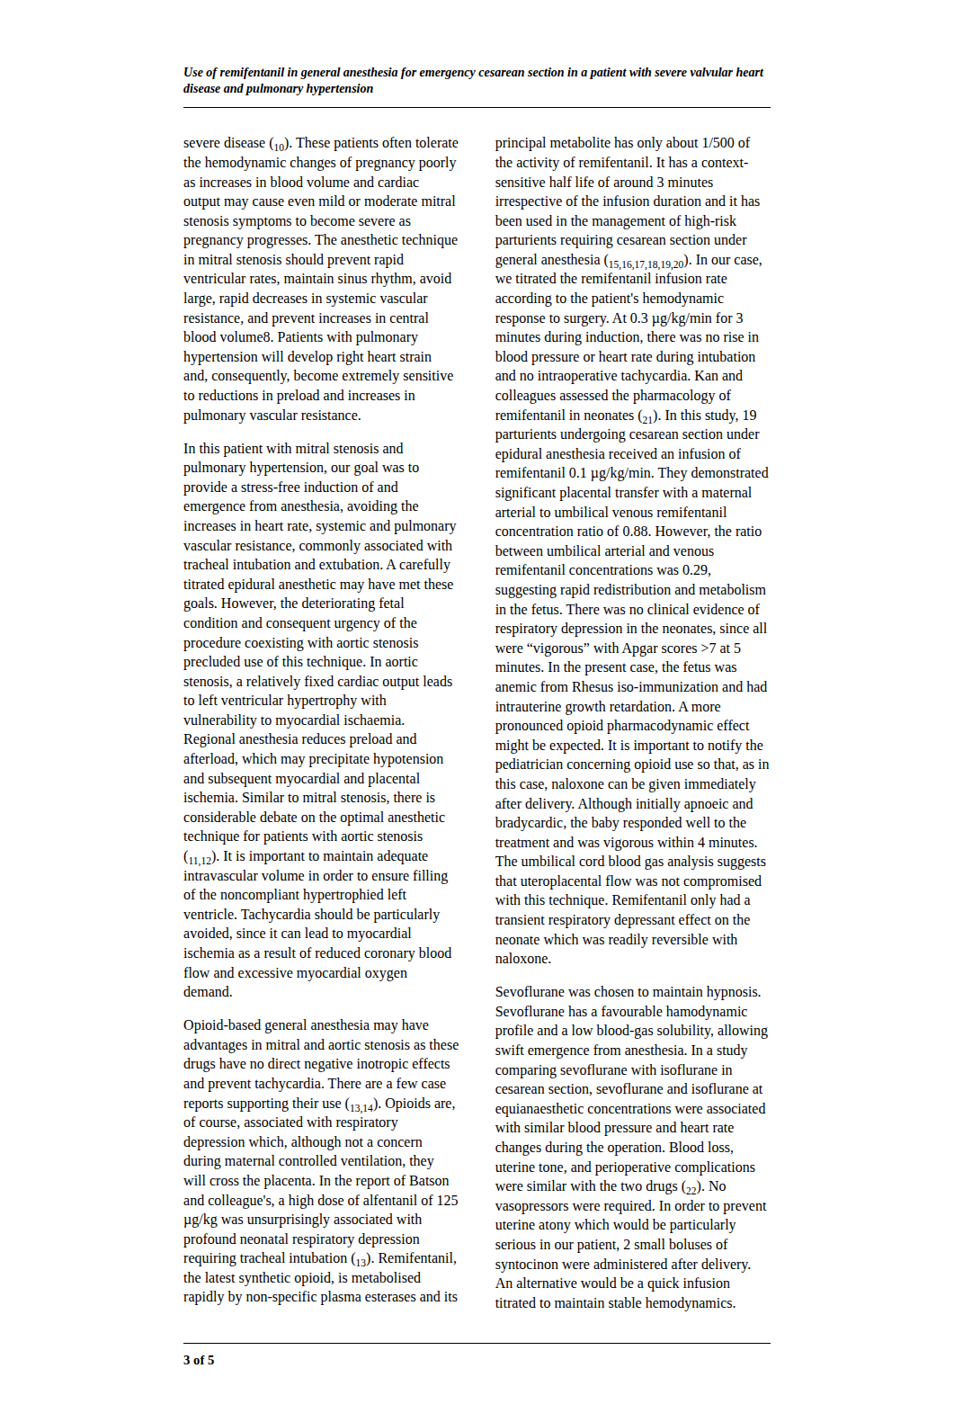Use of remifentanil in general anesthesia for emergency cesarean section in a patient with severe valvular heart disease and pulmonary hypertension
severe disease (10). These patients often tolerate the hemodynamic changes of pregnancy poorly as increases in blood volume and cardiac output may cause even mild or moderate mitral stenosis symptoms to become severe as pregnancy progresses. The anesthetic technique in mitral stenosis should prevent rapid ventricular rates, maintain sinus rhythm, avoid large, rapid decreases in systemic vascular resistance, and prevent increases in central blood volume8. Patients with pulmonary hypertension will develop right heart strain and, consequently, become extremely sensitive to reductions in preload and increases in pulmonary vascular resistance.
In this patient with mitral stenosis and pulmonary hypertension, our goal was to provide a stress-free induction of and emergence from anesthesia, avoiding the increases in heart rate, systemic and pulmonary vascular resistance, commonly associated with tracheal intubation and extubation. A carefully titrated epidural anesthetic may have met these goals. However, the deteriorating fetal condition and consequent urgency of the procedure coexisting with aortic stenosis precluded use of this technique. In aortic stenosis, a relatively fixed cardiac output leads to left ventricular hypertrophy with vulnerability to myocardial ischaemia. Regional anesthesia reduces preload and afterload, which may precipitate hypotension and subsequent myocardial and placental ischemia. Similar to mitral stenosis, there is considerable debate on the optimal anesthetic technique for patients with aortic stenosis (11,12). It is important to maintain adequate intravascular volume in order to ensure filling of the noncompliant hypertrophied left ventricle. Tachycardia should be particularly avoided, since it can lead to myocardial ischemia as a result of reduced coronary blood flow and excessive myocardial oxygen demand.
Opioid-based general anesthesia may have advantages in mitral and aortic stenosis as these drugs have no direct negative inotropic effects and prevent tachycardia. There are a few case reports supporting their use (13,14). Opioids are, of course, associated with respiratory depression which, although not a concern during maternal controlled ventilation, they will cross the placenta. In the report of Batson and colleague's, a high dose of alfentanil of 125 µg/kg was unsurprisingly associated with profound neonatal respiratory depression requiring tracheal intubation (13). Remifentanil, the latest synthetic opioid, is metabolised rapidly by non-specific plasma esterases and its principal metabolite has only about 1/500 of the activity of remifentanil. It has a context-sensitive half life of around 3 minutes irrespective of the infusion duration and it has been used in the management of high-risk parturients requiring cesarean section under general anesthesia (15,16,17,18,19,20). In our case, we titrated the remifentanil infusion rate according to the patient's hemodynamic response to surgery. At 0.3 µg/kg/min for 3 minutes during induction, there was no rise in blood pressure or heart rate during intubation and no intraoperative tachycardia. Kan and colleagues assessed the pharmacology of remifentanil in neonates (21). In this study, 19 parturients undergoing cesarean section under epidural anesthesia received an infusion of remifentanil 0.1 µg/kg/min. They demonstrated significant placental transfer with a maternal arterial to umbilical venous remifentanil concentration ratio of 0.88. However, the ratio between umbilical arterial and venous remifentanil concentrations was 0.29, suggesting rapid redistribution and metabolism in the fetus. There was no clinical evidence of respiratory depression in the neonates, since all were “vigorous” with Apgar scores >7 at 5 minutes. In the present case, the fetus was anemic from Rhesus iso-immunization and had intrauterine growth retardation. A more pronounced opioid pharmacodynamic effect might be expected. It is important to notify the pediatrician concerning opioid use so that, as in this case, naloxone can be given immediately after delivery. Although initially apnoeic and bradycardic, the baby responded well to the treatment and was vigorous within 4 minutes. The umbilical cord blood gas analysis suggests that uteroplacental flow was not compromised with this technique. Remifentanil only had a transient respiratory depressant effect on the neonate which was readily reversible with naloxone.
Sevoflurane was chosen to maintain hypnosis. Sevoflurane has a favourable hamodynamic profile and a low blood-gas solubility, allowing swift emergence from anesthesia. In a study comparing sevoflurane with isoflurane in cesarean section, sevoflurane and isoflurane at equianaesthetic concentrations were associated with similar blood pressure and heart rate changes during the operation. Blood loss, uterine tone, and perioperative complications were similar with the two drugs (22). No vasopressors were required. In order to prevent uterine atony which would be particularly serious in our patient, 2 small boluses of syntocinon were administered after delivery. An alternative would be a quick infusion titrated to maintain stable hemodynamics.
3 of 5